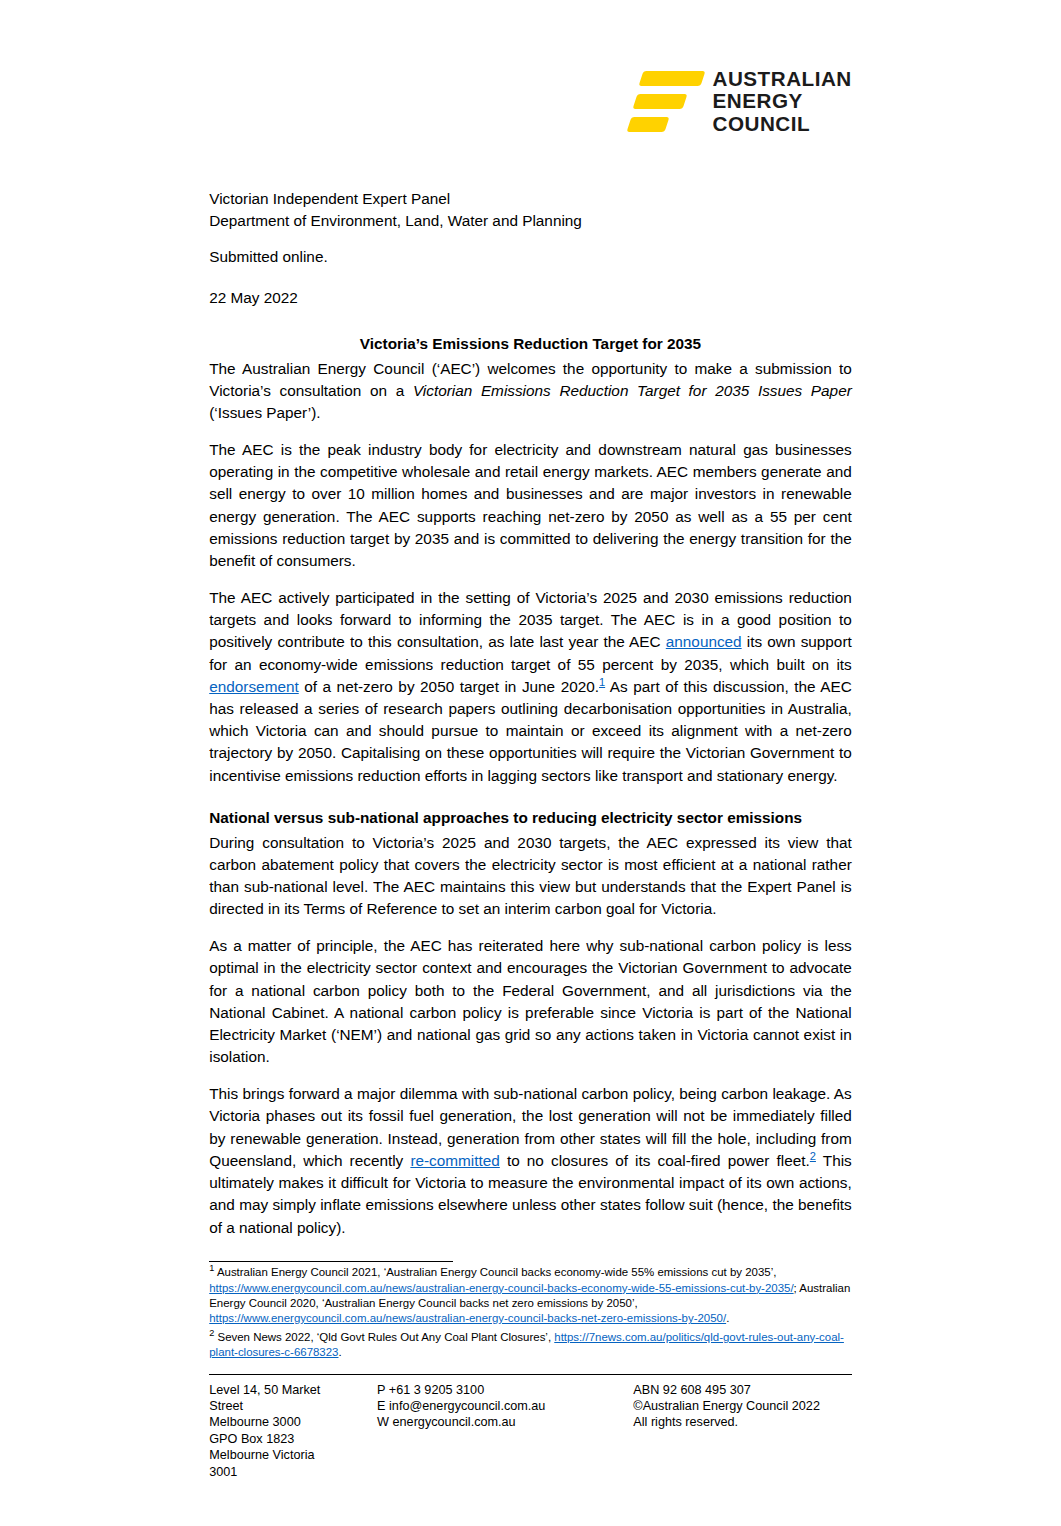Australian
Energy
Council
Victorian Independent Expert Panel
Department of Environment, Land, Water and Planning
Submitted online.
22 May 2022
Victoria’s Emissions Reduction Target for 2035
The Australian Energy Council (‘AEC’) welcomes the opportunity to make a submission to Victoria’s consultation on a Victorian Emissions Reduction Target for 2035 Issues Paper (‘Issues Paper’).
The AEC is the peak industry body for electricity and downstream natural gas businesses operating in the competitive wholesale and retail energy markets. AEC members generate and sell energy to over 10 million homes and businesses and are major investors in renewable energy generation. The AEC supports reaching net-zero by 2050 as well as a 55 per cent emissions reduction target by 2035 and is committed to delivering the energy transition for the benefit of consumers.
The AEC actively participated in the setting of Victoria’s 2025 and 2030 emissions reduction targets and looks forward to informing the 2035 target. The AEC is in a good position to positively contribute to this consultation, as late last year the AEC announced its own support for an economy-wide emissions reduction target of 55 percent by 2035, which built on its endorsement of a net-zero by 2050 target in June 2020.1 As part of this discussion, the AEC has released a series of research papers outlining decarbonisation opportunities in Australia, which Victoria can and should pursue to maintain or exceed its alignment with a net-zero trajectory by 2050. Capitalising on these opportunities will require the Victorian Government to incentivise emissions reduction efforts in lagging sectors like transport and stationary energy.
National versus sub-national approaches to reducing electricity sector emissions
During consultation to Victoria’s 2025 and 2030 targets, the AEC expressed its view that carbon abatement policy that covers the electricity sector is most efficient at a national rather than sub-national level. The AEC maintains this view but understands that the Expert Panel is directed in its Terms of Reference to set an interim carbon goal for Victoria.
As a matter of principle, the AEC has reiterated here why sub-national carbon policy is less optimal in the electricity sector context and encourages the Victorian Government to advocate for a national carbon policy both to the Federal Government, and all jurisdictions via the National Cabinet. A national carbon policy is preferable since Victoria is part of the National Electricity Market (‘NEM’) and national gas grid so any actions taken in Victoria cannot exist in isolation.
This brings forward a major dilemma with sub-national carbon policy, being carbon leakage. As Victoria phases out its fossil fuel generation, the lost generation will not be immediately filled by renewable generation. Instead, generation from other states will fill the hole, including from Queensland, which recently re-committed to no closures of its coal-fired power fleet.2 This ultimately makes it difficult for Victoria to measure the environmental impact of its own actions, and may simply inflate emissions elsewhere unless other states follow suit (hence, the benefits of a national policy).
1 Australian Energy Council 2021, ‘Australian Energy Council backs economy-wide 55% emissions cut by 2035’, https://www.energycouncil.com.au/news/australian-energy-council-backs-economy-wide-55-emissions-cut-by-2035/; Australian Energy Council 2020, ‘Australian Energy Council backs net zero emissions by 2050’, https://www.energycouncil.com.au/news/australian-energy-council-backs-net-zero-emissions-by-2050/.
2 Seven News 2022, ‘Qld Govt Rules Out Any Coal Plant Closures’, https://7news.com.au/politics/qld-govt-rules-out-any-coal-plant-closures-c-6678323.
Level 14, 50 Market Street
Melbourne 3000
GPO Box 1823 Melbourne Victoria 3001
P +61 3 9205 3100
E info@energycouncil.com.au
W energycouncil.com.au
ABN 92 608 495 307
©Australian Energy Council 2022
All rights reserved.